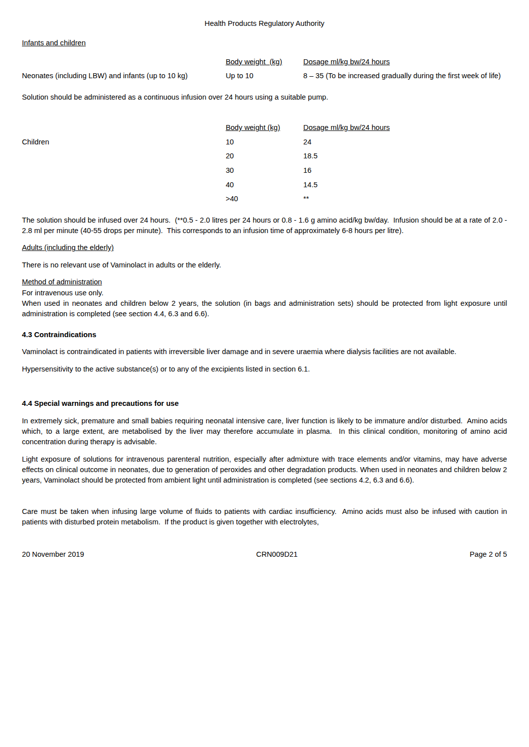Health Products Regulatory Authority
Infants and children
| | Body weight (kg) | Dosage ml/kg bw/24 hours |
| Neonates (including LBW) and infants (up to 10 kg) | Up to 10 | 8 – 35 (To be increased gradually during the first week of life) |
Solution should be administered as a continuous infusion over 24 hours using a suitable pump.
| | Body weight (kg) | Dosage ml/kg bw/24 hours |
| Children | 10 | 24 |
| | 20 | 18.5 |
| | 30 | 16 |
| | 40 | 14.5 |
| | >40 | ** |
The solution should be infused over 24 hours. (**0.5 - 2.0 litres per 24 hours or 0.8 - 1.6 g amino acid/kg bw/day. Infusion should be at a rate of 2.0 - 2.8 ml per minute (40-55 drops per minute). This corresponds to an infusion time of approximately 6-8 hours per litre).
Adults (including the elderly)
There is no relevant use of Vaminolact in adults or the elderly.
Method of administration
For intravenous use only.
When used in neonates and children below 2 years, the solution (in bags and administration sets) should be protected from light exposure until administration is completed (see section 4.4, 6.3 and 6.6).
4.3 Contraindications
Vaminolact is contraindicated in patients with irreversible liver damage and in severe uraemia where dialysis facilities are not available.
Hypersensitivity to the active substance(s) or to any of the excipients listed in section 6.1.
4.4 Special warnings and precautions for use
In extremely sick, premature and small babies requiring neonatal intensive care, liver function is likely to be immature and/or disturbed. Amino acids which, to a large extent, are metabolised by the liver may therefore accumulate in plasma. In this clinical condition, monitoring of amino acid concentration during therapy is advisable.
Light exposure of solutions for intravenous parenteral nutrition, especially after admixture with trace elements and/or vitamins, may have adverse effects on clinical outcome in neonates, due to generation of peroxides and other degradation products. When used in neonates and children below 2 years, Vaminolact should be protected from ambient light until administration is completed (see sections 4.2, 6.3 and 6.6).
Care must be taken when infusing large volume of fluids to patients with cardiac insufficiency. Amino acids must also be infused with caution in patients with disturbed protein metabolism. If the product is given together with electrolytes,
20 November 2019 CRN009D21 Page 2 of 5